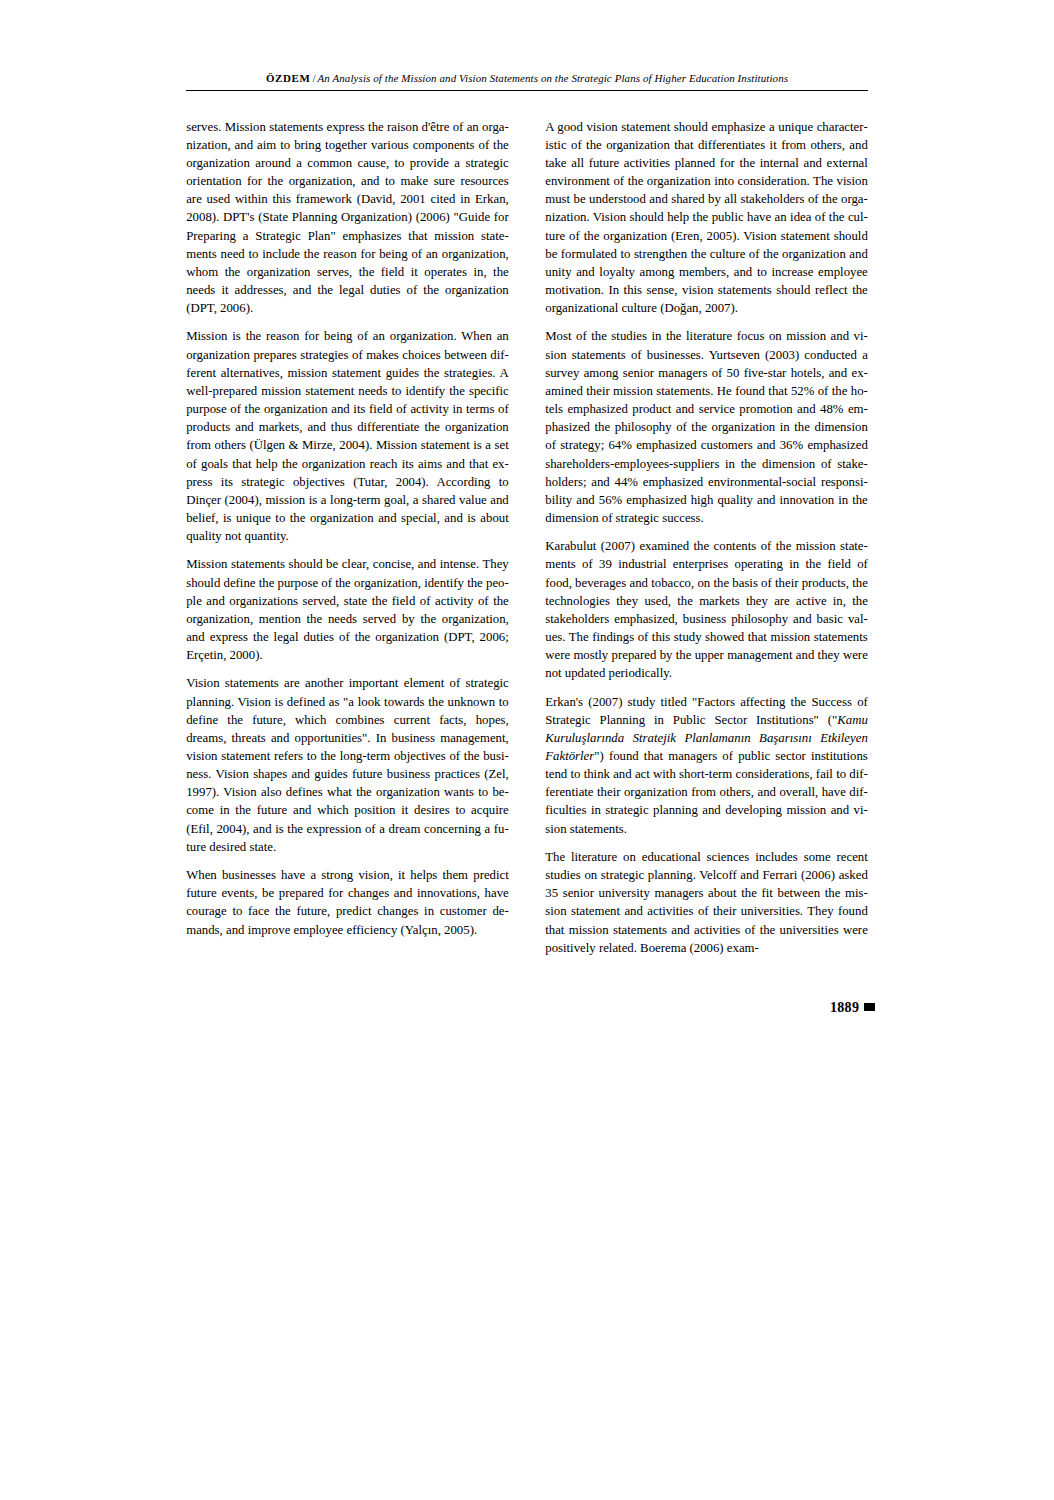ÖZDEM/An Analysis of the Mission and Vision Statements on the Strategic Plans of Higher Education Institutions
serves. Mission statements express the raison d'être of an organization, and aim to bring together various components of the organization around a common cause, to provide a strategic orientation for the organization, and to make sure resources are used within this framework (David, 2001 cited in Erkan, 2008). DPT's (State Planning Organization) (2006) "Guide for Preparing a Strategic Plan" emphasizes that mission statements need to include the reason for being of an organization, whom the organization serves, the field it operates in, the needs it addresses, and the legal duties of the organization (DPT, 2006).
Mission is the reason for being of an organization. When an organization prepares strategies of makes choices between different alternatives, mission statement guides the strategies. A well-prepared mission statement needs to identify the specific purpose of the organization and its field of activity in terms of products and markets, and thus differentiate the organization from others (Ülgen & Mirze, 2004). Mission statement is a set of goals that help the organization reach its aims and that express its strategic objectives (Tutar, 2004). According to Dinçer (2004), mission is a long-term goal, a shared value and belief, is unique to the organization and special, and is about quality not quantity.
Mission statements should be clear, concise, and intense. They should define the purpose of the organization, identify the people and organizations served, state the field of activity of the organization, mention the needs served by the organization, and express the legal duties of the organization (DPT, 2006; Erçetin, 2000).
Vision statements are another important element of strategic planning. Vision is defined as "a look towards the unknown to define the future, which combines current facts, hopes, dreams, threats and opportunities". In business management, vision statement refers to the long-term objectives of the business. Vision shapes and guides future business practices (Zel, 1997). Vision also defines what the organization wants to become in the future and which position it desires to acquire (Efil, 2004), and is the expression of a dream concerning a future desired state.
When businesses have a strong vision, it helps them predict future events, be prepared for changes and innovations, have courage to face the future, predict changes in customer demands, and improve employee efficiency (Yalçın, 2005).
A good vision statement should emphasize a unique characteristic of the organization that differentiates it from others, and take all future activities planned for the internal and external environment of the organization into consideration. The vision must be understood and shared by all stakeholders of the organization. Vision should help the public have an idea of the culture of the organization (Eren, 2005). Vision statement should be formulated to strengthen the culture of the organization and unity and loyalty among members, and to increase employee motivation. In this sense, vision statements should reflect the organizational culture (Doğan, 2007).
Most of the studies in the literature focus on mission and vision statements of businesses. Yurtseven (2003) conducted a survey among senior managers of 50 five-star hotels, and examined their mission statements. He found that 52% of the hotels emphasized product and service promotion and 48% emphasized the philosophy of the organization in the dimension of strategy; 64% emphasized customers and 36% emphasized shareholders-employees-suppliers in the dimension of stakeholders; and 44% emphasized environmental-social responsibility and 56% emphasized high quality and innovation in the dimension of strategic success.
Karabulut (2007) examined the contents of the mission statements of 39 industrial enterprises operating in the field of food, beverages and tobacco, on the basis of their products, the technologies they used, the markets they are active in, the stakeholders emphasized, business philosophy and basic values. The findings of this study showed that mission statements were mostly prepared by the upper management and they were not updated periodically.
Erkan's (2007) study titled "Factors affecting the Success of Strategic Planning in Public Sector Institutions" ("Kamu Kuruluşlarında Stratejik Planlamanın Başarısını Etkileyen Faktörler") found that managers of public sector institutions tend to think and act with short-term considerations, fail to differentiate their organization from others, and overall, have difficulties in strategic planning and developing mission and vision statements.
The literature on educational sciences includes some recent studies on strategic planning. Velcoff and Ferrari (2006) asked 35 senior university managers about the fit between the mission statement and activities of their universities. They found that mission statements and activities of the universities were positively related. Boerema (2006) exam-
1889